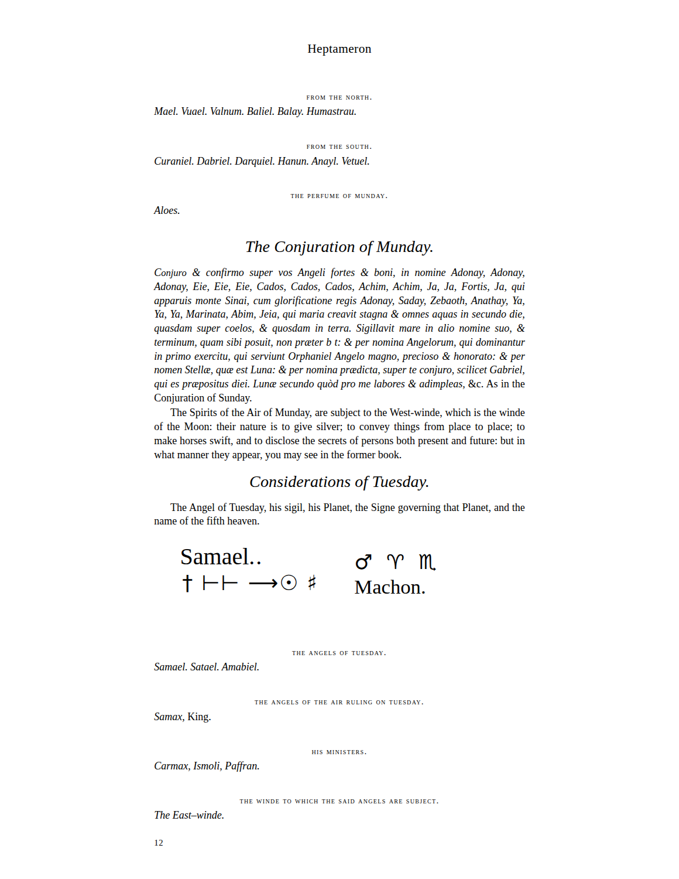Heptameron
from the north.
Mael. Vuael. Valnum. Baliel. Balay. Humastrau.
from the south.
Curaniel. Dabriel. Darquiel. Hanun. Anayl. Vetuel.
the perfume of munday.
Aloes.
The Conjuration of Munday.
Conjuro & confirmo super vos Angeli fortes & boni, in nomine Adonay, Adonay, Adonay, Eie, Eie, Eie, Cados, Cados, Cados, Achim, Achim, Ja, Ja, Fortis, Ja, qui apparuis monte Sinai, cum glorificatione regis Adonay, Saday, Zebaoth, Anathay, Ya, Ya, Ya, Marinata, Abim, Jeia, qui maria creavit stagna & omnes aquas in secundo die, quasdam super coelos, & quosdam in terra. Sigillavit mare in alio nomine suo, & terminum, quam sibi posuit, non præter b t: & per nomina Angelorum, qui dominantur in primo exercitu, qui serviunt Orphaniel Angelo magno, precioso & honorato: & per nomen Stellæ, quæ est Luna: & per nomina prædicta, super te conjuro, scilicet Gabriel, qui es præpositus diei. Lunæ secundo quòd pro me labores & adimpleas, &c. As in the Conjuration of Sunday.
The Spirits of the Air of Munday, are subject to the West-winde, which is the winde of the Moon: their nature is to give silver; to convey things from place to place; to make horses swift, and to disclose the secrets of persons both present and future: but in what manner they appear, you may see in the former book.
Considerations of Tuesday.
The Angel of Tuesday, his sigil, his Planet, the Signe governing that Planet, and the name of the fifth heaven.
Samael..
† ⊢⊢ ⟶☉ ♯
♂ ♈ ♏
Machon.
the angels of tuesday.
Samael. Satael. Amabiel.
the angels of the air ruling on tuesday.
Samax, King.
his ministers.
Carmax, Ismoli, Paffran.
the winde to which the said angels are subject.
The East–winde.
12